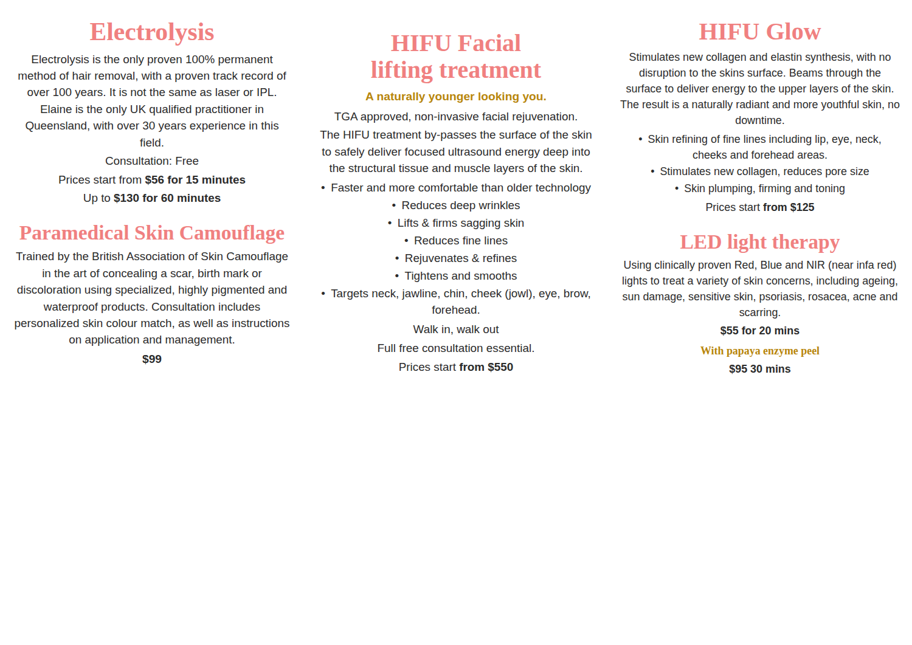Electrolysis
Electrolysis is the only proven 100% permanent method of hair removal, with a proven track record of over 100 years. It is not the same as laser or IPL. Elaine is the only UK qualified practitioner in Queensland, with over 30 years experience in this field.
Consultation: Free
Prices start from $56 for 15 minutes
Up to $130 for 60 minutes
Paramedical Skin Camouflage
Trained by the British Association of Skin Camouflage in the art of concealing a scar, birth mark or discoloration using specialized, highly pigmented and waterproof products. Consultation includes personalized skin colour match, as well as instructions on application and management.
$99
HIFU Facial
lifting treatment
A naturally younger looking you.
TGA approved, non-invasive facial rejuvenation.
The HIFU treatment by-passes the surface of the skin to safely deliver focused ultrasound energy deep into the structural tissue and muscle layers of the skin.
Faster and more comfortable than older technology
Reduces deep wrinkles
Lifts & firms sagging skin
Reduces fine lines
Rejuvenates & refines
Tightens and smooths
Targets neck, jawline, chin, cheek (jowl), eye, brow, forehead.
Walk in, walk out
Full free consultation essential.
Prices start from $550
HIFU Glow
Stimulates new collagen and elastin synthesis, with no disruption to the skins surface. Beams through the surface to deliver energy to the upper layers of the skin. The result is a naturally radiant and more youthful skin, no downtime.
Skin refining of fine lines including lip, eye, neck, cheeks and forehead areas.
Stimulates new collagen, reduces pore size
Skin plumping, firming and toning
Prices start from $125
LED light therapy
Using clinically proven Red, Blue and NIR (near infa red) lights to treat a variety of skin concerns, including ageing, sun damage, sensitive skin, psoriasis, rosacea, acne and scarring.
$55 for 20 mins
With papaya enzyme peel
$95 30 mins